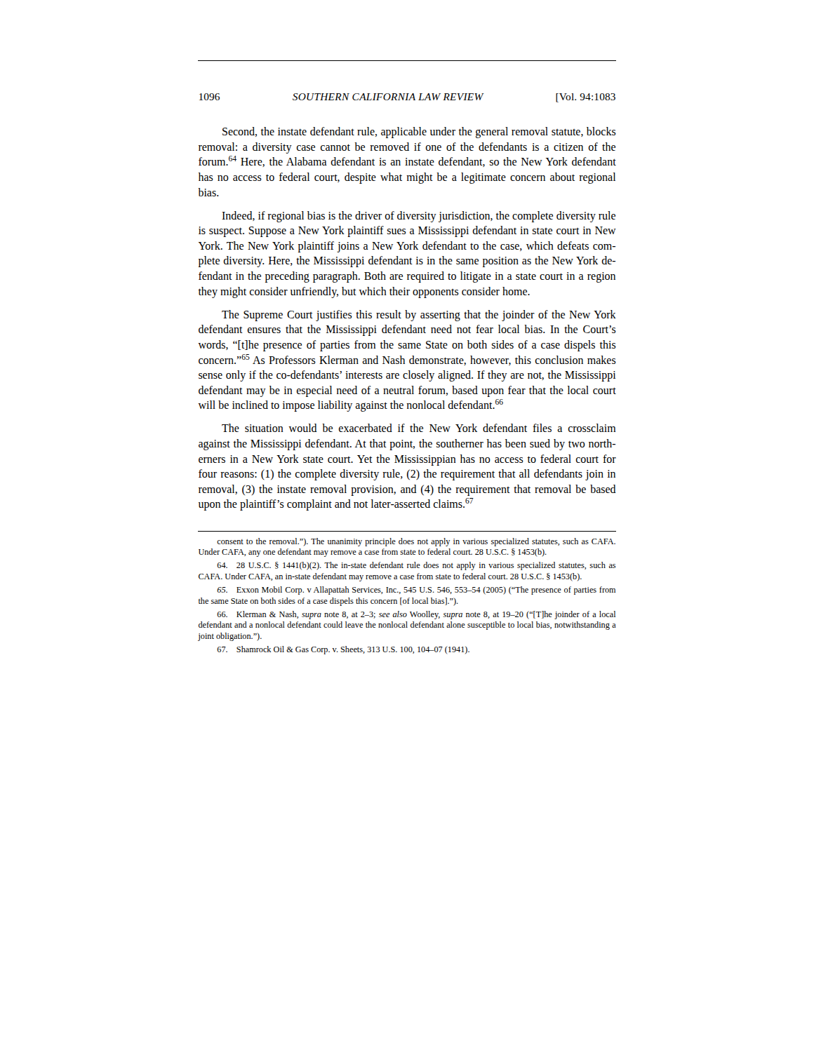1096 Southern California Law Review [Vol. 94:1083
Second, the instate defendant rule, applicable under the general removal statute, blocks removal: a diversity case cannot be removed if one of the defendants is a citizen of the forum.64 Here, the Alabama defendant is an instate defendant, so the New York defendant has no access to federal court, despite what might be a legitimate concern about regional bias.
Indeed, if regional bias is the driver of diversity jurisdiction, the complete diversity rule is suspect. Suppose a New York plaintiff sues a Mississippi defendant in state court in New York. The New York plaintiff joins a New York defendant to the case, which defeats complete diversity. Here, the Mississippi defendant is in the same position as the New York defendant in the preceding paragraph. Both are required to litigate in a state court in a region they might consider unfriendly, but which their opponents consider home.
The Supreme Court justifies this result by asserting that the joinder of the New York defendant ensures that the Mississippi defendant need not fear local bias. In the Court’s words, “[t]he presence of parties from the same State on both sides of a case dispels this concern.”65 As Professors Klerman and Nash demonstrate, however, this conclusion makes sense only if the co-defendants’ interests are closely aligned. If they are not, the Mississippi defendant may be in especial need of a neutral forum, based upon fear that the local court will be inclined to impose liability against the nonlocal defendant.66
The situation would be exacerbated if the New York defendant files a crossclaim against the Mississippi defendant. At that point, the southerner has been sued by two northerners in a New York state court. Yet the Mississippian has no access to federal court for four reasons: (1) the complete diversity rule, (2) the requirement that all defendants join in removal, (3) the instate removal provision, and (4) the requirement that removal be based upon the plaintiff’s complaint and not later-asserted claims.67
consent to the removal.”). The unanimity principle does not apply in various specialized statutes, such as CAFA. Under CAFA, any one defendant may remove a case from state to federal court. 28 U.S.C. § 1453(b).
64. 28 U.S.C. § 1441(b)(2). The in-state defendant rule does not apply in various specialized statutes, such as CAFA. Under CAFA, an in-state defendant may remove a case from state to federal court. 28 U.S.C. § 1453(b).
65. Exxon Mobil Corp. v Allapattah Services, Inc., 545 U.S. 546, 553–54 (2005) (“The presence of parties from the same State on both sides of a case dispels this concern [of local bias].”).
66. Klerman & Nash, supra note 8, at 2–3; see also Woolley, supra note 8, at 19–20 (“[T]he joinder of a local defendant and a nonlocal defendant could leave the nonlocal defendant alone susceptible to local bias, notwithstanding a joint obligation.”).
67. Shamrock Oil & Gas Corp. v. Sheets, 313 U.S. 100, 104–07 (1941).